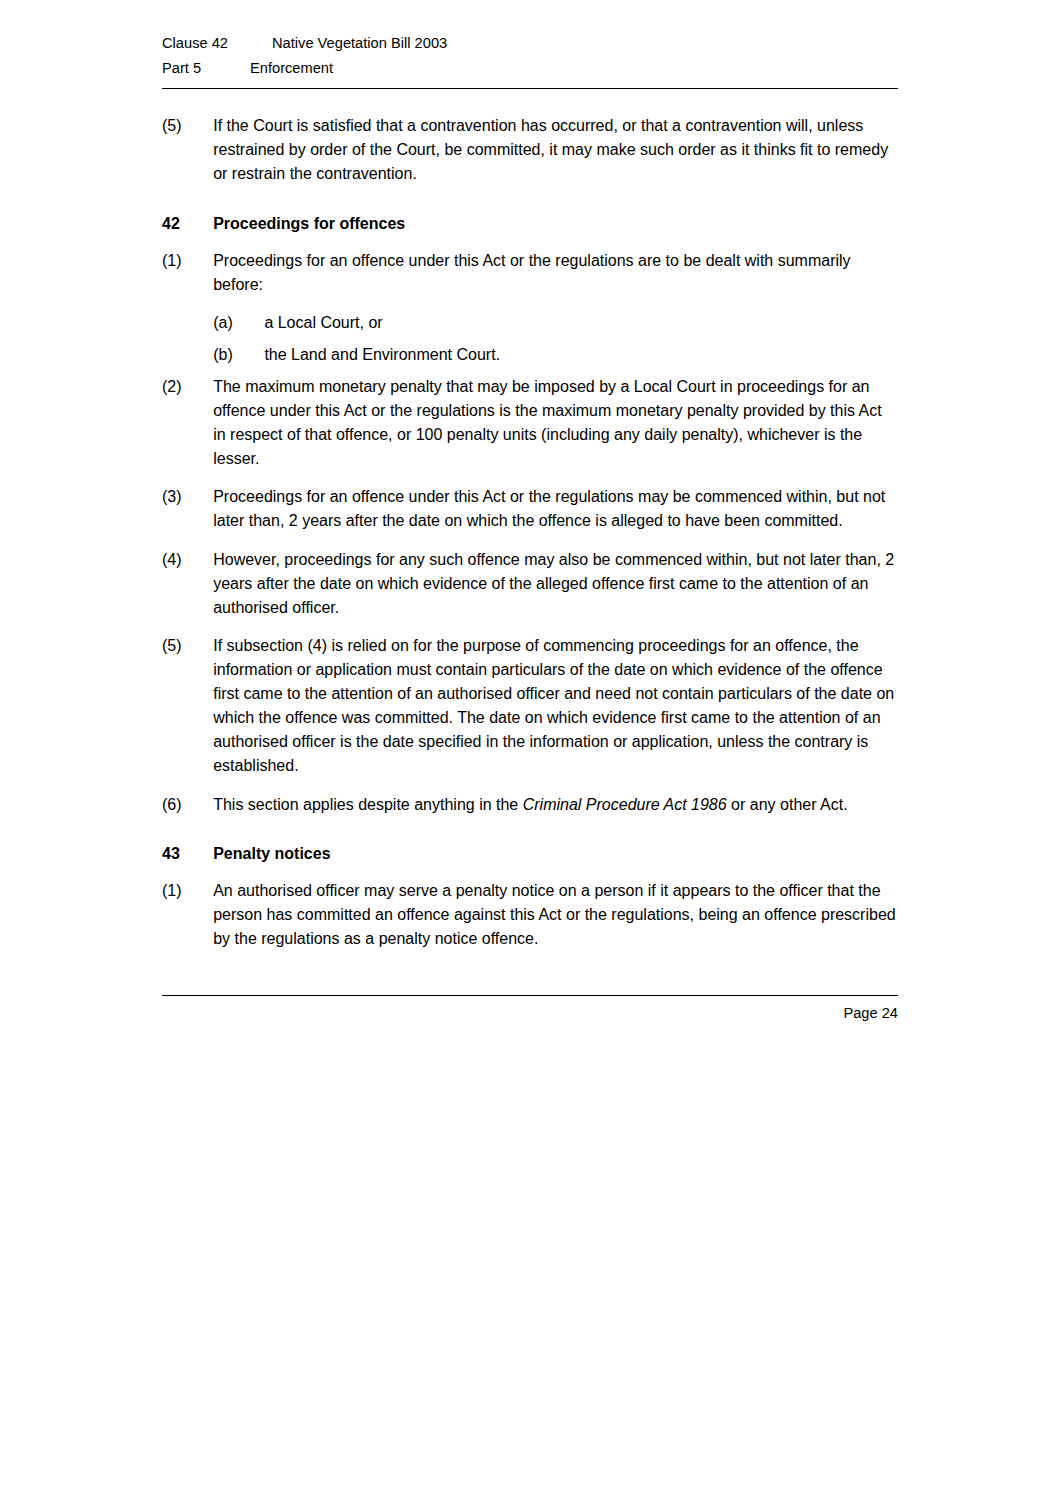Clause 42
Native Vegetation Bill 2003
Part 5
Enforcement
(5)
If the Court is satisfied that a contravention has occurred, or that a contravention will, unless restrained by order of the Court, be committed, it may make such order as it thinks fit to remedy or restrain the contravention.
42 Proceedings for offences
(1)
Proceedings for an offence under this Act or the regulations are to be dealt with summarily before:
(a)
a Local Court, or
(b)
the Land and Environment Court.
(2)
The maximum monetary penalty that may be imposed by a Local Court in proceedings for an offence under this Act or the regulations is the maximum monetary penalty provided by this Act in respect of that offence, or 100 penalty units (including any daily penalty), whichever is the lesser.
(3)
Proceedings for an offence under this Act or the regulations may be commenced within, but not later than, 2 years after the date on which the offence is alleged to have been committed.
(4)
However, proceedings for any such offence may also be commenced within, but not later than, 2 years after the date on which evidence of the alleged offence first came to the attention of an authorised officer.
(5)
If subsection (4) is relied on for the purpose of commencing proceedings for an offence, the information or application must contain particulars of the date on which evidence of the offence first came to the attention of an authorised officer and need not contain particulars of the date on which the offence was committed. The date on which evidence first came to the attention of an authorised officer is the date specified in the information or application, unless the contrary is established.
(6)
This section applies despite anything in the Criminal Procedure Act 1986 or any other Act.
43 Penalty notices
(1)
An authorised officer may serve a penalty notice on a person if it appears to the officer that the person has committed an offence against this Act or the regulations, being an offence prescribed by the regulations as a penalty notice offence.
Page 24